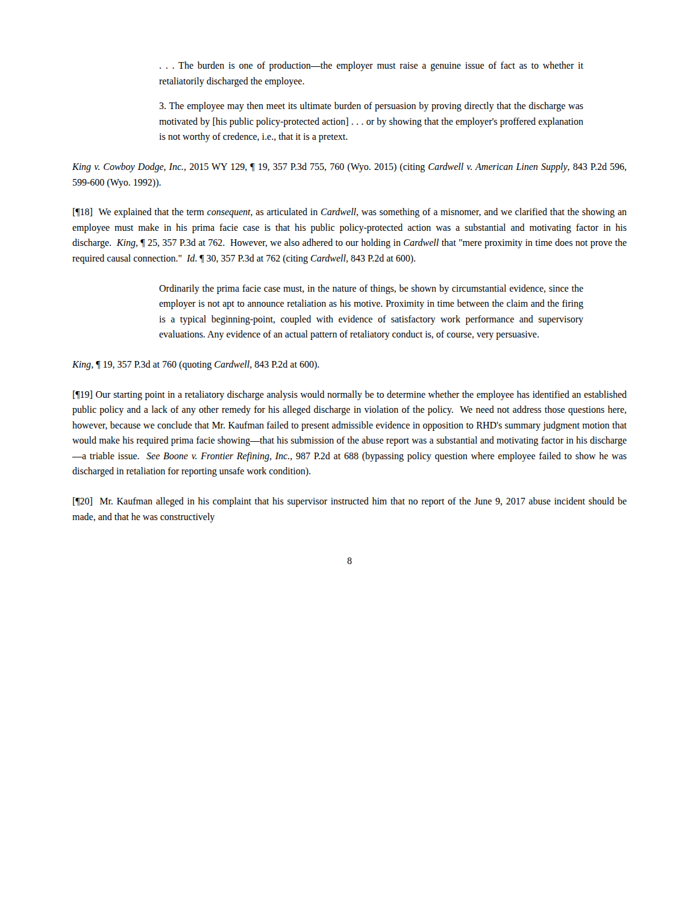. . . The burden is one of production—the employer must raise a genuine issue of fact as to whether it retaliatorily discharged the employee.
3. The employee may then meet its ultimate burden of persuasion by proving directly that the discharge was motivated by [his public policy-protected action] . . . or by showing that the employer's proffered explanation is not worthy of credence, i.e., that it is a pretext.
King v. Cowboy Dodge, Inc., 2015 WY 129, ¶ 19, 357 P.3d 755, 760 (Wyo. 2015) (citing Cardwell v. American Linen Supply, 843 P.2d 596, 599-600 (Wyo. 1992)).
[¶18] We explained that the term consequent, as articulated in Cardwell, was something of a misnomer, and we clarified that the showing an employee must make in his prima facie case is that his public policy-protected action was a substantial and motivating factor in his discharge. King, ¶ 25, 357 P.3d at 762. However, we also adhered to our holding in Cardwell that "mere proximity in time does not prove the required causal connection." Id. ¶ 30, 357 P.3d at 762 (citing Cardwell, 843 P.2d at 600).
Ordinarily the prima facie case must, in the nature of things, be shown by circumstantial evidence, since the employer is not apt to announce retaliation as his motive. Proximity in time between the claim and the firing is a typical beginning-point, coupled with evidence of satisfactory work performance and supervisory evaluations. Any evidence of an actual pattern of retaliatory conduct is, of course, very persuasive.
King, ¶ 19, 357 P.3d at 760 (quoting Cardwell, 843 P.2d at 600).
[¶19] Our starting point in a retaliatory discharge analysis would normally be to determine whether the employee has identified an established public policy and a lack of any other remedy for his alleged discharge in violation of the policy. We need not address those questions here, however, because we conclude that Mr. Kaufman failed to present admissible evidence in opposition to RHD's summary judgment motion that would make his required prima facie showing—that his submission of the abuse report was a substantial and motivating factor in his discharge—a triable issue. See Boone v. Frontier Refining, Inc., 987 P.2d at 688 (bypassing policy question where employee failed to show he was discharged in retaliation for reporting unsafe work condition).
[¶20] Mr. Kaufman alleged in his complaint that his supervisor instructed him that no report of the June 9, 2017 abuse incident should be made, and that he was constructively
8